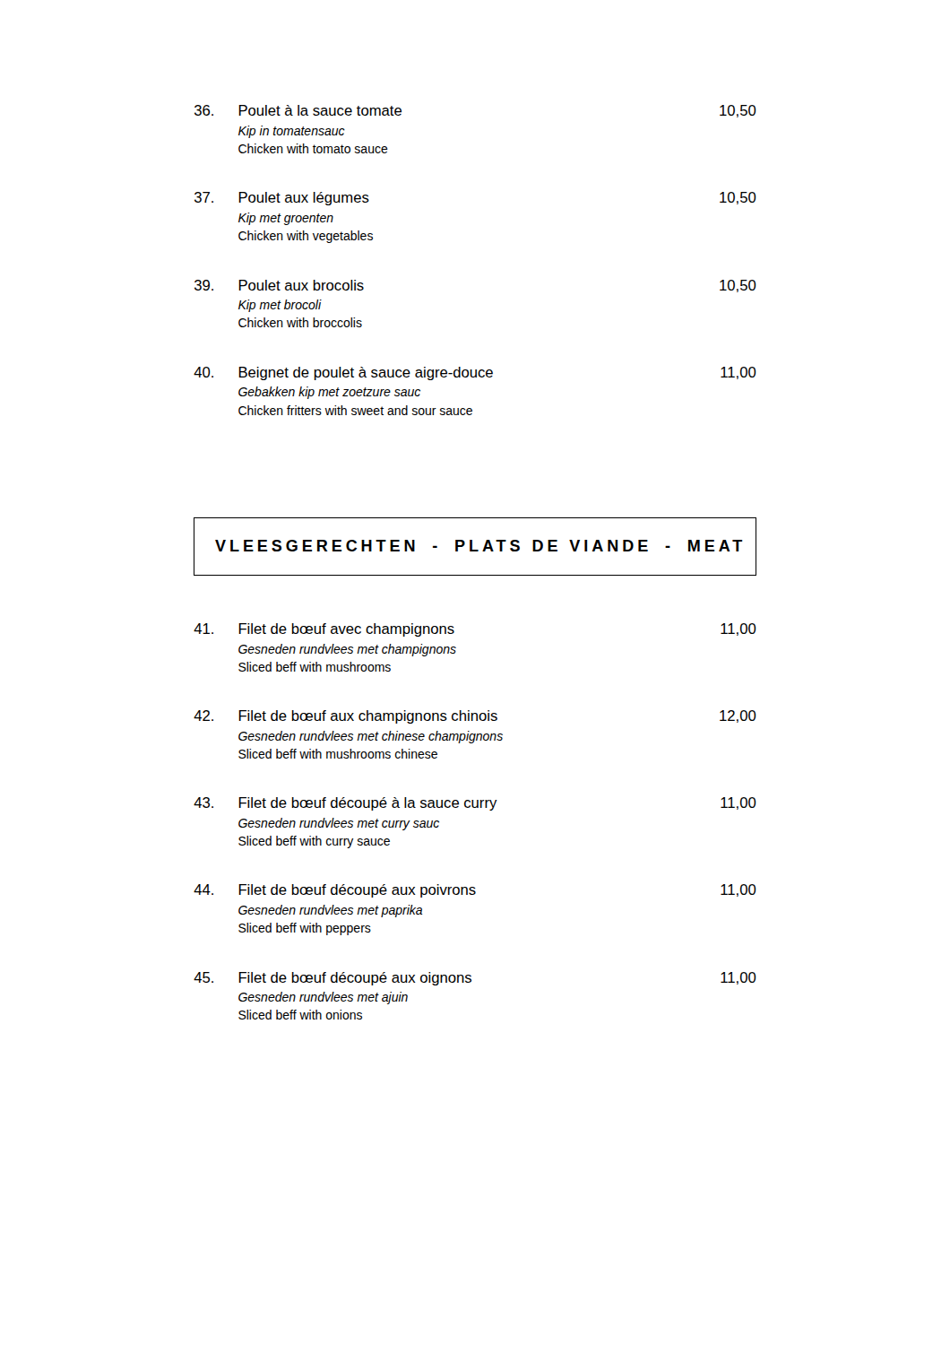36.
Poulet à la sauce tomate
Kip in tomatensauc
Chicken with tomato sauce
10,50
37.
Poulet aux légumes
Kip met groenten
Chicken with vegetables
10,50
39.
Poulet aux brocolis
Kip met brocoli
Chicken with broccolis
10,50
40.
Beignet de poulet à sauce aigre-douce
Gebakken kip met zoetzure sauc
Chicken fritters with sweet and sour sauce
11,00
VLEESGERECHTEN-PLATS DE VIANDE-MEAT
41.
Filet de bœuf avec champignons
Gesneden rundvlees met champignons
Sliced beff with mushrooms
11,00
42.
Filet de bœuf aux champignons chinois
Gesneden rundvlees met chinese champignons
Sliced beff with mushrooms chinese
12,00
43.
Filet de bœuf découpé à la sauce curry
Gesneden rundvlees met curry sauc
Sliced beff with curry sauce
11,00
44.
Filet de bœuf découpé aux poivrons
Gesneden rundvlees met paprika
Sliced beff with peppers
11,00
45.
Filet de bœuf découpé aux oignons
Gesneden rundvlees met ajuin
Sliced beff with onions
11,00